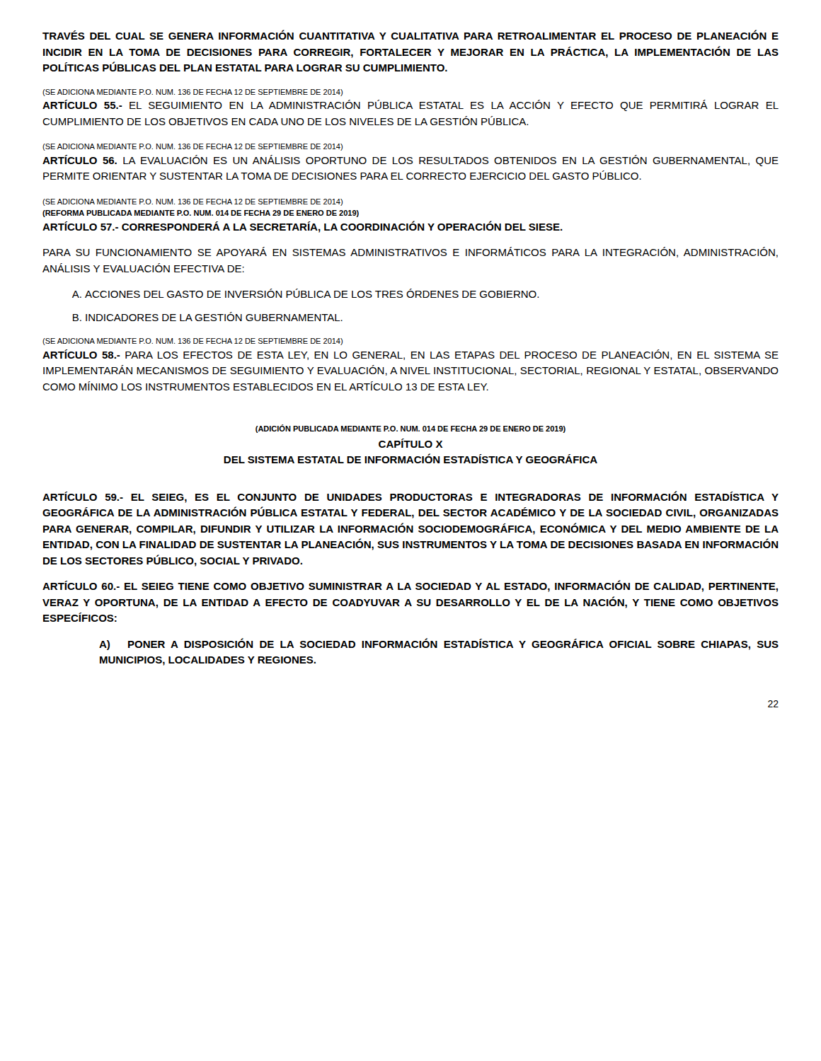TRAVÉS DEL CUAL SE GENERA INFORMACIÓN CUANTITATIVA Y CUALITATIVA PARA RETROALIMENTAR EL PROCESO DE PLANEACIÓN E INCIDIR EN LA TOMA DE DECISIONES PARA CORREGIR, FORTALECER Y MEJORAR EN LA PRÁCTICA, LA IMPLEMENTACIÓN DE LAS POLÍTICAS PÚBLICAS DEL PLAN ESTATAL PARA LOGRAR SU CUMPLIMIENTO.
(SE ADICIONA MEDIANTE P.O. NUM. 136 DE FECHA 12 DE SEPTIEMBRE DE 2014)
ARTÍCULO 55.- EL SEGUIMIENTO EN LA ADMINISTRACIÓN PÚBLICA ESTATAL ES LA ACCIÓN Y EFECTO QUE PERMITIRÁ LOGRAR EL CUMPLIMIENTO DE LOS OBJETIVOS EN CADA UNO DE LOS NIVELES DE LA GESTIÓN PÚBLICA.
(SE ADICIONA MEDIANTE P.O. NUM. 136 DE FECHA 12 DE SEPTIEMBRE DE 2014)
ARTÍCULO 56. LA EVALUACIÓN ES UN ANÁLISIS OPORTUNO DE LOS RESULTADOS OBTENIDOS EN LA GESTIÓN GUBERNAMENTAL, QUE PERMITE ORIENTAR Y SUSTENTAR LA TOMA DE DECISIONES PARA EL CORRECTO EJERCICIO DEL GASTO PÚBLICO.
(SE ADICIONA MEDIANTE P.O. NUM. 136 DE FECHA 12 DE SEPTIEMBRE DE 2014)
(REFORMA PUBLICADA MEDIANTE P.O. NUM. 014 DE FECHA 29 DE ENERO DE 2019)
ARTÍCULO 57.- CORRESPONDERÁ A LA SECRETARÍA, LA COORDINACIÓN Y OPERACIÓN DEL SIESE.
PARA SU FUNCIONAMIENTO SE APOYARÁ EN SISTEMAS ADMINISTRATIVOS E INFORMÁTICOS PARA LA INTEGRACIÓN, ADMINISTRACIÓN, ANÁLISIS Y EVALUACIÓN EFECTIVA DE:
ACCIONES DEL GASTO DE INVERSIÓN PÚBLICA DE LOS TRES ÓRDENES DE GOBIERNO.
INDICADORES DE LA GESTIÓN GUBERNAMENTAL.
(SE ADICIONA MEDIANTE P.O. NUM. 136 DE FECHA 12 DE SEPTIEMBRE DE 2014)
ARTÍCULO 58.- PARA LOS EFECTOS DE ESTA LEY, EN LO GENERAL, EN LAS ETAPAS DEL PROCESO DE PLANEACIÓN, EN EL SISTEMA SE IMPLEMENTARÁN MECANISMOS DE SEGUIMIENTO Y EVALUACIÓN, A NIVEL INSTITUCIONAL, SECTORIAL, REGIONAL Y ESTATAL, OBSERVANDO COMO MÍNIMO LOS INSTRUMENTOS ESTABLECIDOS EN EL ARTÍCULO 13 DE ESTA LEY.
(ADICIÓN PUBLICADA MEDIANTE P.O. NUM. 014 DE FECHA 29 DE ENERO DE 2019) CAPÍTULO X DEL SISTEMA ESTATAL DE INFORMACIÓN ESTADÍSTICA Y GEOGRÁFICA
ARTÍCULO 59.- EL SEIEG, ES EL CONJUNTO DE UNIDADES PRODUCTORAS E INTEGRADORAS DE INFORMACIÓN ESTADÍSTICA Y GEOGRÁFICA DE LA ADMINISTRACIÓN PÚBLICA ESTATAL Y FEDERAL, DEL SECTOR ACADÉMICO Y DE LA SOCIEDAD CIVIL, ORGANIZADAS PARA GENERAR, COMPILAR, DIFUNDIR Y UTILIZAR LA INFORMACIÓN SOCIODEMOGRÁFICA, ECONÓMICA Y DEL MEDIO AMBIENTE DE LA ENTIDAD, CON LA FINALIDAD DE SUSTENTAR LA PLANEACIÓN, SUS INSTRUMENTOS Y LA TOMA DE DECISIONES BASADA EN INFORMACIÓN DE LOS SECTORES PÚBLICO, SOCIAL Y PRIVADO.
ARTÍCULO 60.- EL SEIEG TIENE COMO OBJETIVO SUMINISTRAR A LA SOCIEDAD Y AL ESTADO, INFORMACIÓN DE CALIDAD, PERTINENTE, VERAZ Y OPORTUNA, DE LA ENTIDAD A EFECTO DE COADYUVAR A SU DESARROLLO Y EL DE LA NACIÓN, Y TIENE COMO OBJETIVOS ESPECÍFICOS:
A) PONER A DISPOSICIÓN DE LA SOCIEDAD INFORMACIÓN ESTADÍSTICA Y GEOGRÁFICA OFICIAL SOBRE CHIAPAS, SUS MUNICIPIOS, LOCALIDADES Y REGIONES.
22